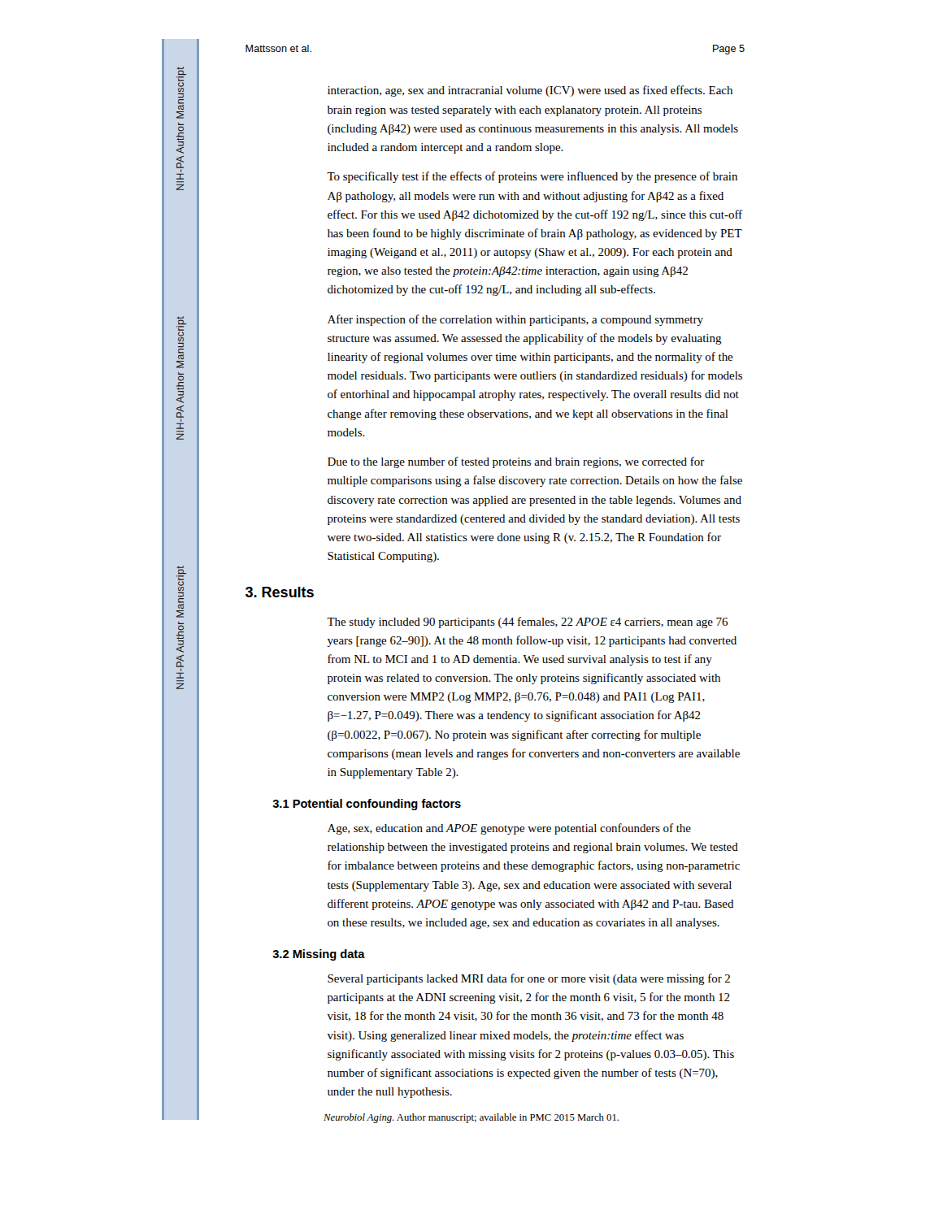NIH-PA Author Manuscript
NIH-PA Author Manuscript
NIH-PA Author Manuscript
Mattsson et al. Page 5
interaction, age, sex and intracranial volume (ICV) were used as fixed effects. Each brain region was tested separately with each explanatory protein. All proteins (including Aβ42) were used as continuous measurements in this analysis. All models included a random intercept and a random slope.
To specifically test if the effects of proteins were influenced by the presence of brain Aβ pathology, all models were run with and without adjusting for Aβ42 as a fixed effect. For this we used Aβ42 dichotomized by the cut-off 192 ng/L, since this cut-off has been found to be highly discriminate of brain Aβ pathology, as evidenced by PET imaging (Weigand et al., 2011) or autopsy (Shaw et al., 2009). For each protein and region, we also tested the protein:Aβ42:time interaction, again using Aβ42 dichotomized by the cut-off 192 ng/L, and including all sub-effects.
After inspection of the correlation within participants, a compound symmetry structure was assumed. We assessed the applicability of the models by evaluating linearity of regional volumes over time within participants, and the normality of the model residuals. Two participants were outliers (in standardized residuals) for models of entorhinal and hippocampal atrophy rates, respectively. The overall results did not change after removing these observations, and we kept all observations in the final models.
Due to the large number of tested proteins and brain regions, we corrected for multiple comparisons using a false discovery rate correction. Details on how the false discovery rate correction was applied are presented in the table legends. Volumes and proteins were standardized (centered and divided by the standard deviation). All tests were two-sided. All statistics were done using R (v. 2.15.2, The R Foundation for Statistical Computing).
3. Results
The study included 90 participants (44 females, 22 APOE ε4 carriers, mean age 76 years [range 62–90]). At the 48 month follow-up visit, 12 participants had converted from NL to MCI and 1 to AD dementia. We used survival analysis to test if any protein was related to conversion. The only proteins significantly associated with conversion were MMP2 (Log MMP2, β=0.76, P=0.048) and PAI1 (Log PAI1, β=−1.27, P=0.049). There was a tendency to significant association for Aβ42 (β=0.0022, P=0.067). No protein was significant after correcting for multiple comparisons (mean levels and ranges for converters and non-converters are available in Supplementary Table 2).
3.1 Potential confounding factors
Age, sex, education and APOE genotype were potential confounders of the relationship between the investigated proteins and regional brain volumes. We tested for imbalance between proteins and these demographic factors, using non-parametric tests (Supplementary Table 3). Age, sex and education were associated with several different proteins. APOE genotype was only associated with Aβ42 and P-tau. Based on these results, we included age, sex and education as covariates in all analyses.
3.2 Missing data
Several participants lacked MRI data for one or more visit (data were missing for 2 participants at the ADNI screening visit, 2 for the month 6 visit, 5 for the month 12 visit, 18 for the month 24 visit, 30 for the month 36 visit, and 73 for the month 48 visit). Using generalized linear mixed models, the protein:time effect was significantly associated with missing visits for 2 proteins (p-values 0.03–0.05). This number of significant associations is expected given the number of tests (N=70), under the null hypothesis.
Neurobiol Aging. Author manuscript; available in PMC 2015 March 01.